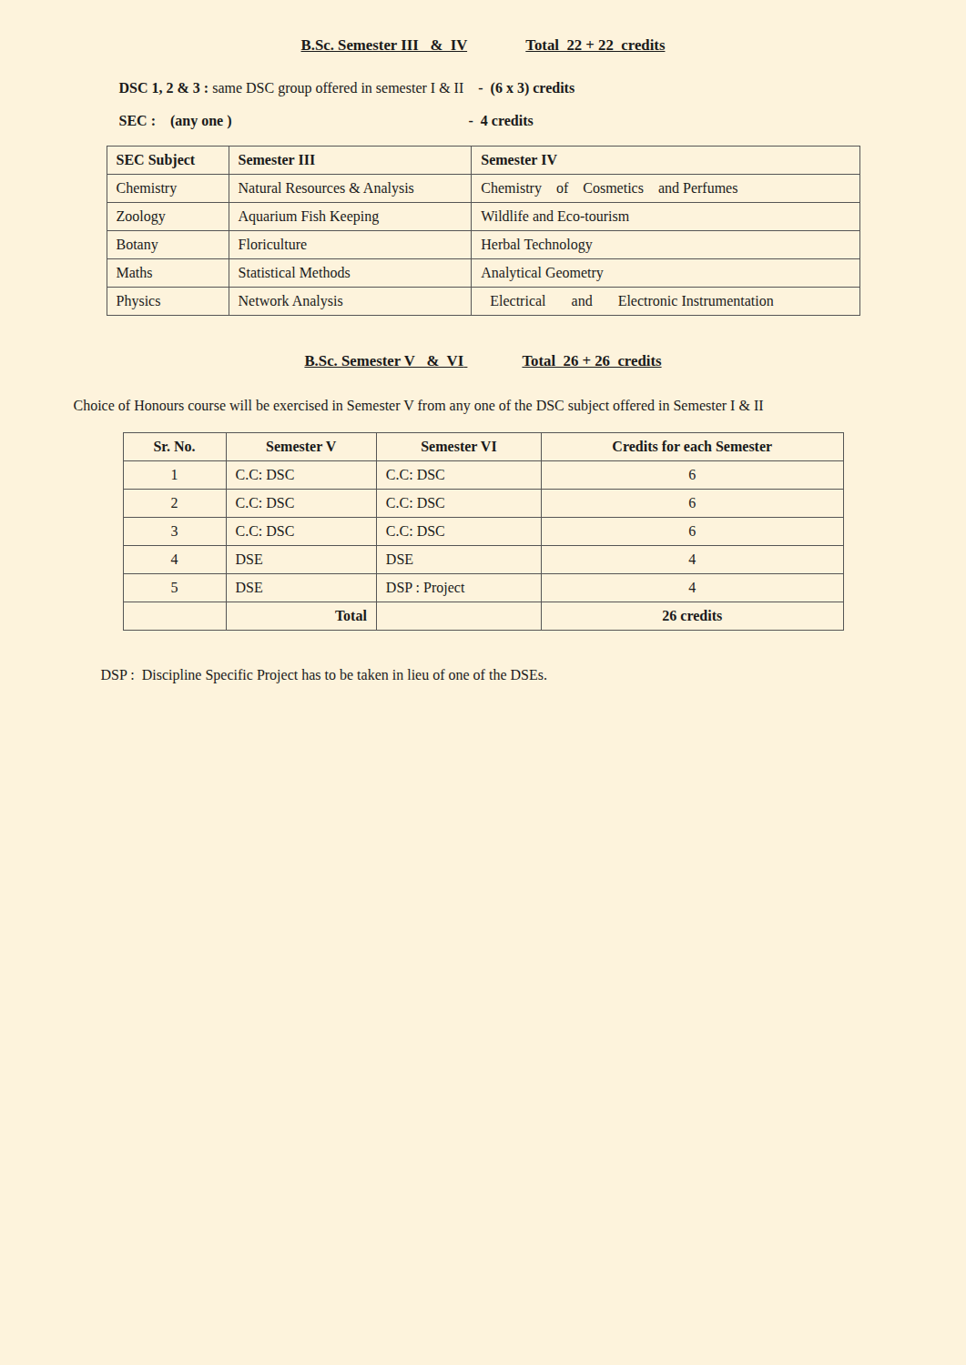B.Sc. Semester III & IV Total 22 + 22 credits
DSC 1, 2 & 3 : same DSC group offered in semester I & II - (6 x 3) credits
SEC : (any one )- 4 credits
| SEC Subject | Semester III | Semester IV |
| --- | --- | --- |
| Chemistry | Natural Resources & Analysis | Chemistry of Cosmetics and Perfumes |
| Zoology | Aquarium Fish Keeping | Wildlife and Eco-tourism |
| Botany | Floriculture | Herbal Technology |
| Maths | Statistical Methods | Analytical Geometry |
| Physics | Network Analysis | Electrical and Electronic Instrumentation |
B.Sc. Semester V & VI Total 26 + 26 credits
Choice of Honours course will be exercised in Semester V from any one of the DSC subject offered in Semester I & II
| Sr. No. | Semester V | Semester VI | Credits for each Semester |
| --- | --- | --- | --- |
| 1 | C.C: DSC | C.C: DSC | 6 |
| 2 | C.C: DSC | C.C: DSC | 6 |
| 3 | C.C: DSC | C.C: DSC | 6 |
| 4 | DSE | DSE | 4 |
| 5 | DSE | DSP : Project | 4 |
| | Total | | 26 credits |
DSP : Discipline Specific Project has to be taken in lieu of one of the DSEs.